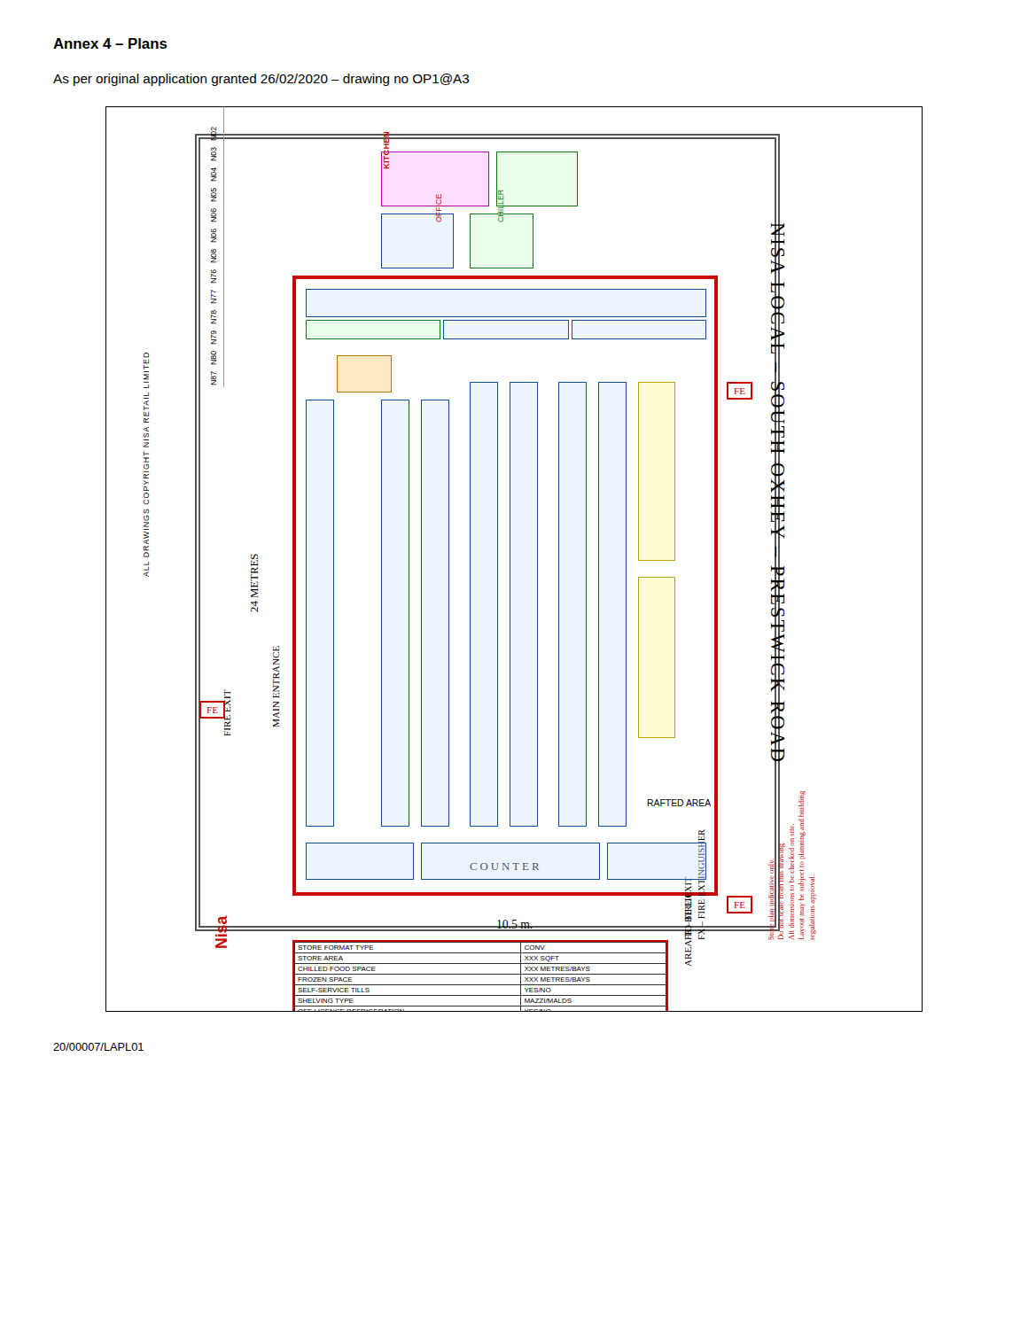Annex 4 – Plans
As per original application granted 26/02/2020 – drawing no OP1@A3
NISA LOCAL – SOUTH OXHEY – PRESTWICK ROAD
ALL DRAWINGS COPYRIGHT NISA RETAIL LIMITED
24 METRES
10.5 m.
MAIN ENTRANCE
FIRE EXIT
FE
FE
FE
COUNTER
RAFTED AREA
AREA TO BE LIC
FE – FIRE EXIT
FX – FIRE EXTINGUISHER
Store plan indicative only.
Do not scale from this drawing.
All dimensions to be checked on site.
Layout may be subject to planning and building regulations approval.
N02
N03
N04
N05
N06
N06
N08
N76
N77
N78
N79
N80
N87
KITCHEN
OFFICE
CHILLER
| STORE FORMAT TYPE | CONV |
| STORE AREA | XXX SQFT |
| CHILLED FOOD SPACE | XXX METRES/BAYS |
| FROZEN SPACE | XXX METRES/BAYS |
| SELF-SERVICE TILLS | YES/NO |
| SHELVING TYPE | MAZZI/MALDS |
| OFF LICENCE REFRIGERATION | YES/NO |
| GONDOLA HEIGHT | XXX mm |
| CEILING HEIGHT | 1370/1510 HEIGHT |
Nisa
20/00007/LAPL01